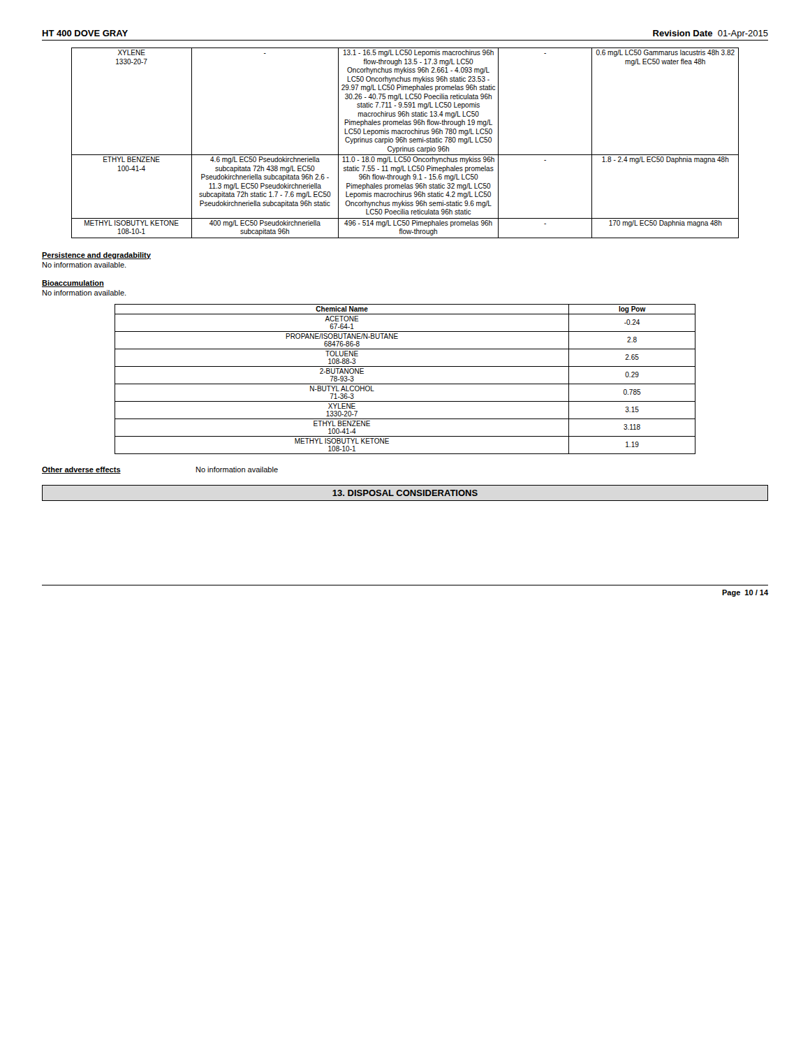HT 400 DOVE GRAY
Revision Date 01-Apr-2015
| XYLENE 1330-20-7 | - | 13.1 - 16.5 mg/L LC50 Lepomis macrochirus 96h flow-through 13.5 - 17.3 mg/L LC50 Oncorhynchus mykiss 96h 2.661 - 4.093 mg/L LC50 Oncorhynchus mykiss 96h static 23.53 - 29.97 mg/L LC50 Pimephales promelas 96h static 30.26 - 40.75 mg/L LC50 Poecilia reticulata 96h static 7.711 - 9.591 mg/L LC50 Lepomis macrochirus 96h static 13.4 mg/L LC50 Pimephales promelas 96h flow-through 19 mg/L LC50 Lepomis macrochirus 96h 780 mg/L LC50 Cyprinus carpio 96h semi-static 780 mg/L LC50 Cyprinus carpio 96h | - | 0.6 mg/L LC50 Gammarus lacustris 48h 3.82 mg/L EC50 water flea 48h |
| ETHYL BENZENE 100-41-4 | 4.6 mg/L EC50 Pseudokirchneriella subcapitata 72h 438 mg/L EC50 Pseudokirchneriella subcapitata 96h 2.6 - 11.3 mg/L EC50 Pseudokirchneriella subcapitata 72h static 1.7 - 7.6 mg/L EC50 Pseudokirchneriella subcapitata 96h static | 11.0 - 18.0 mg/L LC50 Oncorhynchus mykiss 96h static 7.55 - 11 mg/L LC50 Pimephales promelas 96h flow-through 9.1 - 15.6 mg/L LC50 Pimephales promelas 96h static 32 mg/L LC50 Lepomis macrochirus 96h static 4.2 mg/L LC50 Oncorhynchus mykiss 96h semi-static 9.6 mg/L LC50 Poecilia reticulata 96h static | - | 1.8 - 2.4 mg/L EC50 Daphnia magna 48h |
| METHYL ISOBUTYL KETONE 108-10-1 | 400 mg/L EC50 Pseudokirchneriella subcapitata 96h | 496 - 514 mg/L LC50 Pimephales promelas 96h flow-through | - | 170 mg/L EC50 Daphnia magna 48h |
Persistence and degradability
No information available.
Bioaccumulation
No information available.
| Chemical Name | log Pow |
| --- | --- |
| ACETONE 67-64-1 | -0.24 |
| PROPANE/ISOBUTANE/N-BUTANE 68476-86-8 | 2.8 |
| TOLUENE 108-88-3 | 2.65 |
| 2-BUTANONE 78-93-3 | 0.29 |
| N-BUTYL ALCOHOL 71-36-3 | 0.785 |
| XYLENE 1330-20-7 | 3.15 |
| ETHYL BENZENE 100-41-4 | 3.118 |
| METHYL ISOBUTYL KETONE 108-10-1 | 1.19 |
Other adverse effects No information available
13. DISPOSAL CONSIDERATIONS
Page 10 / 14